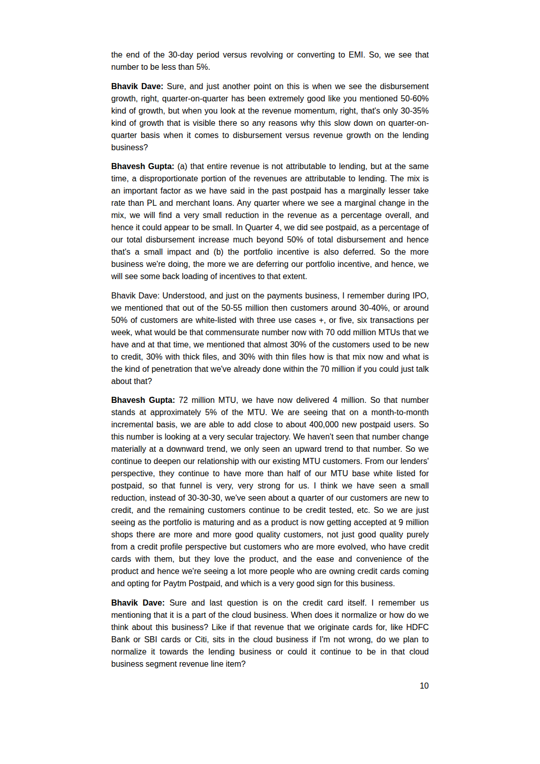the end of the 30-day period versus revolving or converting to EMI. So, we see that number to be less than 5%.
Bhavik Dave: Sure, and just another point on this is when we see the disbursement growth, right, quarter-on-quarter has been extremely good like you mentioned 50-60% kind of growth, but when you look at the revenue momentum, right, that's only 30-35% kind of growth that is visible there so any reasons why this slow down on quarter-on-quarter basis when it comes to disbursement versus revenue growth on the lending business?
Bhavesh Gupta: (a) that entire revenue is not attributable to lending, but at the same time, a disproportionate portion of the revenues are attributable to lending. The mix is an important factor as we have said in the past postpaid has a marginally lesser take rate than PL and merchant loans. Any quarter where we see a marginal change in the mix, we will find a very small reduction in the revenue as a percentage overall, and hence it could appear to be small. In Quarter 4, we did see postpaid, as a percentage of our total disbursement increase much beyond 50% of total disbursement and hence that's a small impact and (b) the portfolio incentive is also deferred. So the more business we're doing, the more we are deferring our portfolio incentive, and hence, we will see some back loading of incentives to that extent.
Bhavik Dave: Understood, and just on the payments business, I remember during IPO, we mentioned that out of the 50-55 million then customers around 30-40%, or around 50% of customers are white-listed with three use cases +, or five, six transactions per week, what would be that commensurate number now with 70 odd million MTUs that we have and at that time, we mentioned that almost 30% of the customers used to be new to credit, 30% with thick files, and 30% with thin files how is that mix now and what is the kind of penetration that we've already done within the 70 million if you could just talk about that?
Bhavesh Gupta: 72 million MTU, we have now delivered 4 million. So that number stands at approximately 5% of the MTU. We are seeing that on a month-to-month incremental basis, we are able to add close to about 400,000 new postpaid users. So this number is looking at a very secular trajectory. We haven't seen that number change materially at a downward trend, we only seen an upward trend to that number. So we continue to deepen our relationship with our existing MTU customers. From our lenders' perspective, they continue to have more than half of our MTU base white listed for postpaid, so that funnel is very, very strong for us. I think we have seen a small reduction, instead of 30-30-30, we've seen about a quarter of our customers are new to credit, and the remaining customers continue to be credit tested, etc. So we are just seeing as the portfolio is maturing and as a product is now getting accepted at 9 million shops there are more and more good quality customers, not just good quality purely from a credit profile perspective but customers who are more evolved, who have credit cards with them, but they love the product, and the ease and convenience of the product and hence we're seeing a lot more people who are owning credit cards coming and opting for Paytm Postpaid, and which is a very good sign for this business.
Bhavik Dave: Sure and last question is on the credit card itself. I remember us mentioning that it is a part of the cloud business. When does it normalize or how do we think about this business? Like if that revenue that we originate cards for, like HDFC Bank or SBI cards or Citi, sits in the cloud business if I'm not wrong, do we plan to normalize it towards the lending business or could it continue to be in that cloud business segment revenue line item?
10